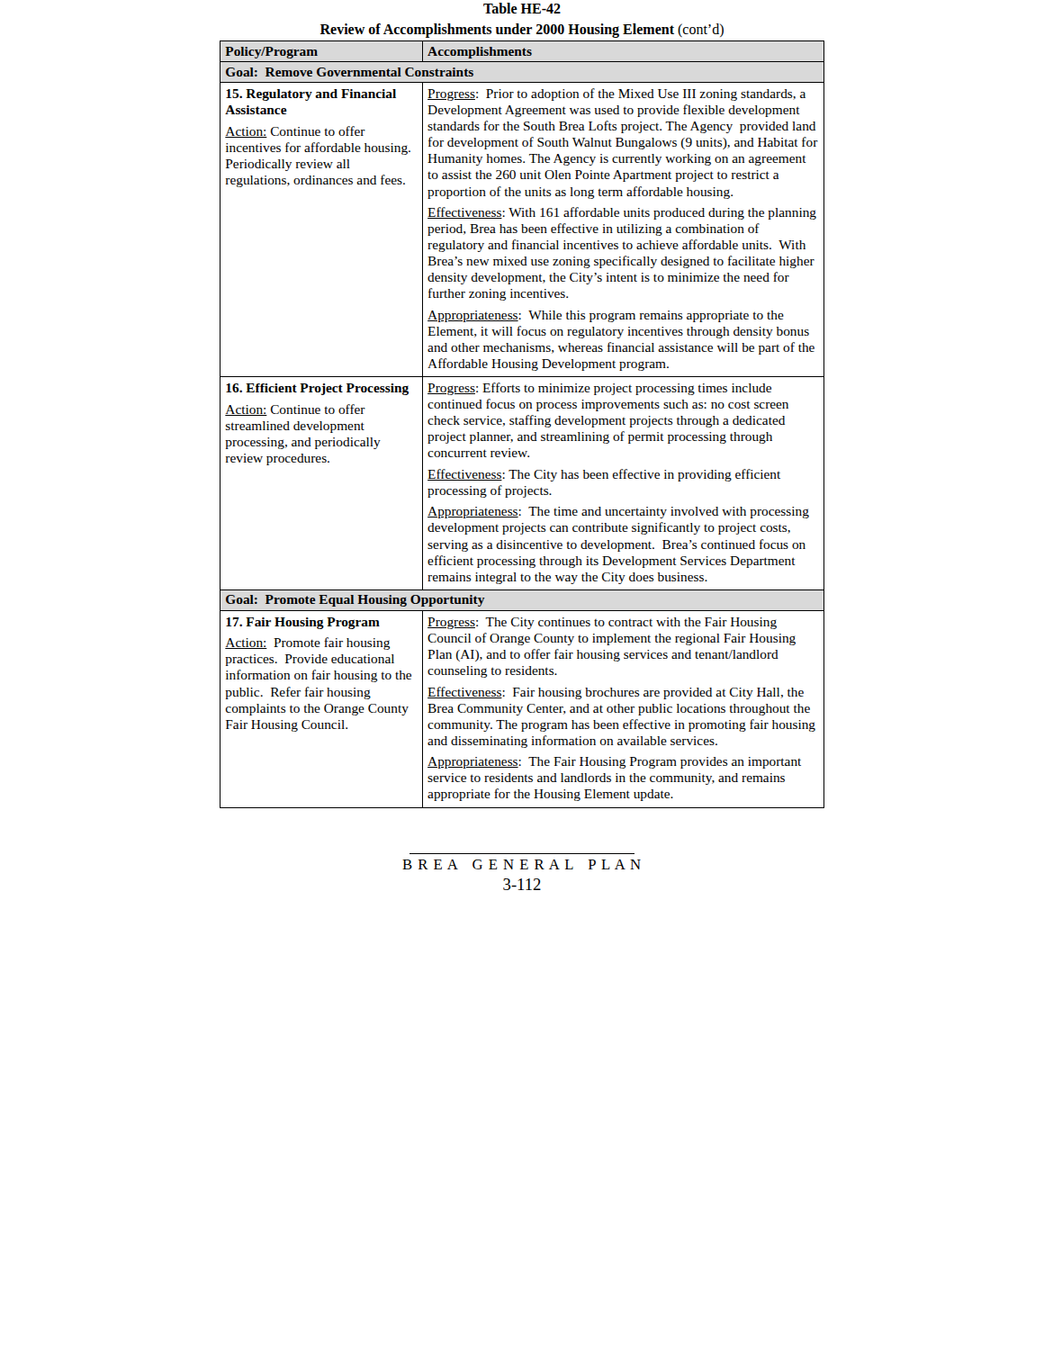Table HE-42
Review of Accomplishments under 2000 Housing Element (cont’d)
| Policy/Program | Accomplishments |
| --- | --- |
| Goal: Remove Governmental Constraints |
| 15. Regulatory and Financial Assistance Action: Continue to offer incentives for affordable housing. Periodically review all regulations, ordinances and fees. | Progress : Prior to adoption of the Mixed Use III zoning standards, a Development Agreement was used to provide flexible development standards for the South Brea Lofts project. The Agency provided land for development of South Walnut Bungalows (9 units), and Habitat for Humanity homes. The Agency is currently working on an agreement to assist the 260 unit Olen Pointe Apartment project to restrict a proportion of the units as long term affordable housing. Effectiveness : With 161 affordable units produced during the planning period, Brea has been effective in utilizing a combination of regulatory and financial incentives to achieve affordable units. With Brea’s new mixed use zoning specifically designed to facilitate higher density development, the City’s intent is to minimize the need for further zoning incentives. Appropriateness : While this program remains appropriate to the Element, it will focus on regulatory incentives through density bonus and other mechanisms, whereas financial assistance will be part of the Affordable Housing Development program. |
| 16. Efficient Project Processing Action: Continue to offer streamlined development processing, and periodically review procedures. | Progress : Efforts to minimize project processing times include continued focus on process improvements such as: no cost screen check service, staffing development projects through a dedicated project planner, and streamlining of permit processing through concurrent review. Effectiveness : The City has been effective in providing efficient processing of projects. Appropriateness : The time and uncertainty involved with processing development projects can contribute significantly to project costs, serving as a disincentive to development. Brea’s continued focus on efficient processing through its Development Services Department remains integral to the way the City does business. |
| Goal: Promote Equal Housing Opportunity |
| 17. Fair Housing Program Action: Promote fair housing practices. Provide educational information on fair housing to the public. Refer fair housing complaints to the Orange County Fair Housing Council. | Progress : The City continues to contract with the Fair Housing Council of Orange County to implement the regional Fair Housing Plan (AI), and to offer fair housing services and tenant/landlord counseling to residents. Effectiveness : Fair housing brochures are provided at City Hall, the Brea Community Center, and at other public locations throughout the community. The program has been effective in promoting fair housing and disseminating information on available services. Appropriateness : The Fair Housing Program provides an important service to residents and landlords in the community, and remains appropriate for the Housing Element update. |
B R E A G E N E R A L P L A N
3-112